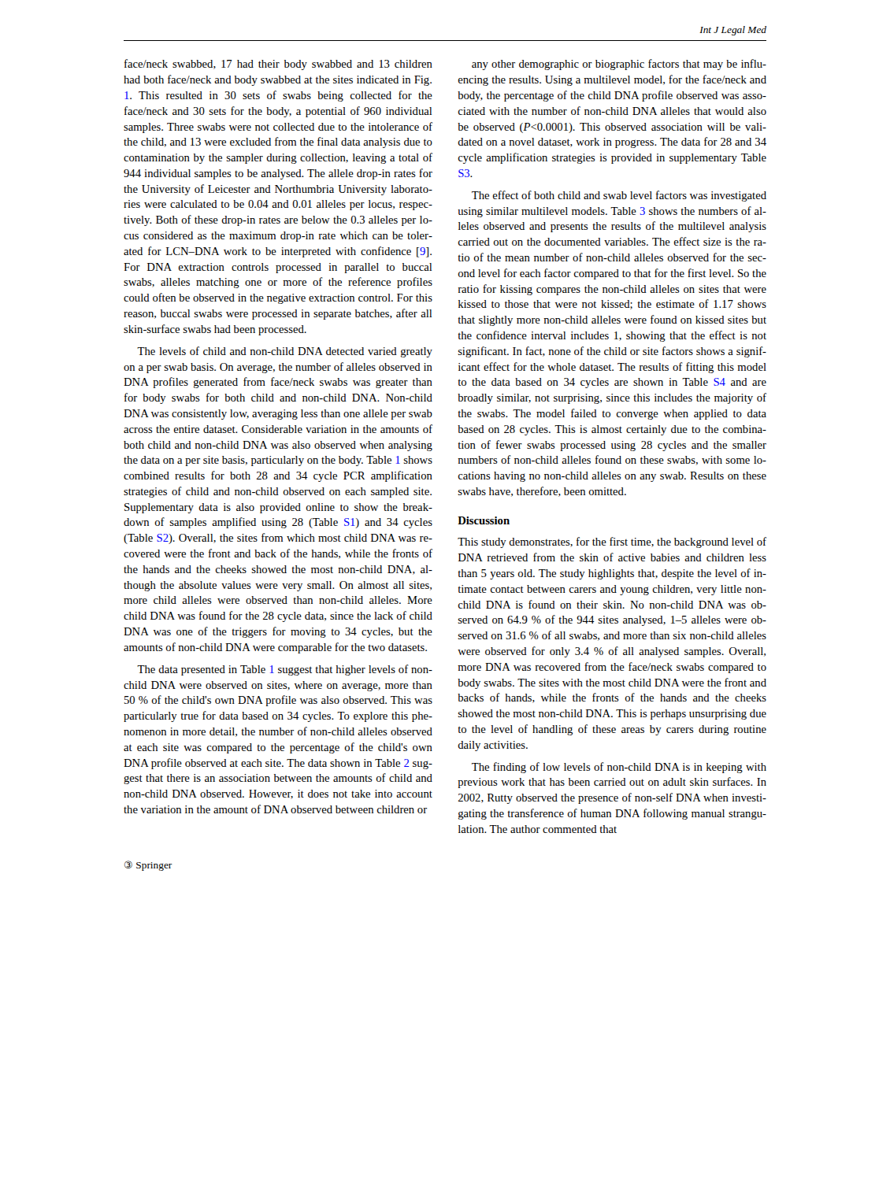Int J Legal Med
face/neck swabbed, 17 had their body swabbed and 13 children had both face/neck and body swabbed at the sites indicated in Fig. 1. This resulted in 30 sets of swabs being collected for the face/neck and 30 sets for the body, a potential of 960 individual samples. Three swabs were not collected due to the intolerance of the child, and 13 were excluded from the final data analysis due to contamination by the sampler during collection, leaving a total of 944 individual samples to be analysed. The allele drop-in rates for the University of Leicester and Northumbria University laboratories were calculated to be 0.04 and 0.01 alleles per locus, respectively. Both of these drop-in rates are below the 0.3 alleles per locus considered as the maximum drop-in rate which can be tolerated for LCN–DNA work to be interpreted with confidence [9]. For DNA extraction controls processed in parallel to buccal swabs, alleles matching one or more of the reference profiles could often be observed in the negative extraction control. For this reason, buccal swabs were processed in separate batches, after all skin-surface swabs had been processed.
The levels of child and non-child DNA detected varied greatly on a per swab basis. On average, the number of alleles observed in DNA profiles generated from face/neck swabs was greater than for body swabs for both child and non-child DNA. Non-child DNA was consistently low, averaging less than one allele per swab across the entire dataset. Considerable variation in the amounts of both child and non-child DNA was also observed when analysing the data on a per site basis, particularly on the body. Table 1 shows combined results for both 28 and 34 cycle PCR amplification strategies of child and non-child observed on each sampled site. Supplementary data is also provided online to show the breakdown of samples amplified using 28 (Table S1) and 34 cycles (Table S2). Overall, the sites from which most child DNA was recovered were the front and back of the hands, while the fronts of the hands and the cheeks showed the most non-child DNA, although the absolute values were very small. On almost all sites, more child alleles were observed than non-child alleles. More child DNA was found for the 28 cycle data, since the lack of child DNA was one of the triggers for moving to 34 cycles, but the amounts of non-child DNA were comparable for the two datasets.
The data presented in Table 1 suggest that higher levels of non-child DNA were observed on sites, where on average, more than 50 % of the child's own DNA profile was also observed. This was particularly true for data based on 34 cycles. To explore this phenomenon in more detail, the number of non-child alleles observed at each site was compared to the percentage of the child's own DNA profile observed at each site. The data shown in Table 2 suggest that there is an association between the amounts of child and non-child DNA observed. However, it does not take into account the variation in the amount of DNA observed between children or
any other demographic or biographic factors that may be influencing the results. Using a multilevel model, for the face/neck and body, the percentage of the child DNA profile observed was associated with the number of non-child DNA alleles that would also be observed (P<0.0001). This observed association will be validated on a novel dataset, work in progress. The data for 28 and 34 cycle amplification strategies is provided in supplementary Table S3.
The effect of both child and swab level factors was investigated using similar multilevel models. Table 3 shows the numbers of alleles observed and presents the results of the multilevel analysis carried out on the documented variables. The effect size is the ratio of the mean number of non-child alleles observed for the second level for each factor compared to that for the first level. So the ratio for kissing compares the non-child alleles on sites that were kissed to those that were not kissed; the estimate of 1.17 shows that slightly more non-child alleles were found on kissed sites but the confidence interval includes 1, showing that the effect is not significant. In fact, none of the child or site factors shows a significant effect for the whole dataset. The results of fitting this model to the data based on 34 cycles are shown in Table S4 and are broadly similar, not surprising, since this includes the majority of the swabs. The model failed to converge when applied to data based on 28 cycles. This is almost certainly due to the combination of fewer swabs processed using 28 cycles and the smaller numbers of non-child alleles found on these swabs, with some locations having no non-child alleles on any swab. Results on these swabs have, therefore, been omitted.
Discussion
This study demonstrates, for the first time, the background level of DNA retrieved from the skin of active babies and children less than 5 years old. The study highlights that, despite the level of intimate contact between carers and young children, very little non-child DNA is found on their skin. No non-child DNA was observed on 64.9 % of the 944 sites analysed, 1–5 alleles were observed on 31.6 % of all swabs, and more than six non-child alleles were observed for only 3.4 % of all analysed samples. Overall, more DNA was recovered from the face/neck swabs compared to body swabs. The sites with the most child DNA were the front and backs of hands, while the fronts of the hands and the cheeks showed the most non-child DNA. This is perhaps unsurprising due to the level of handling of these areas by carers during routine daily activities.
The finding of low levels of non-child DNA is in keeping with previous work that has been carried out on adult skin surfaces. In 2002, Rutty observed the presence of non-self DNA when investigating the transference of human DNA following manual strangulation. The author commented that
③ Springer